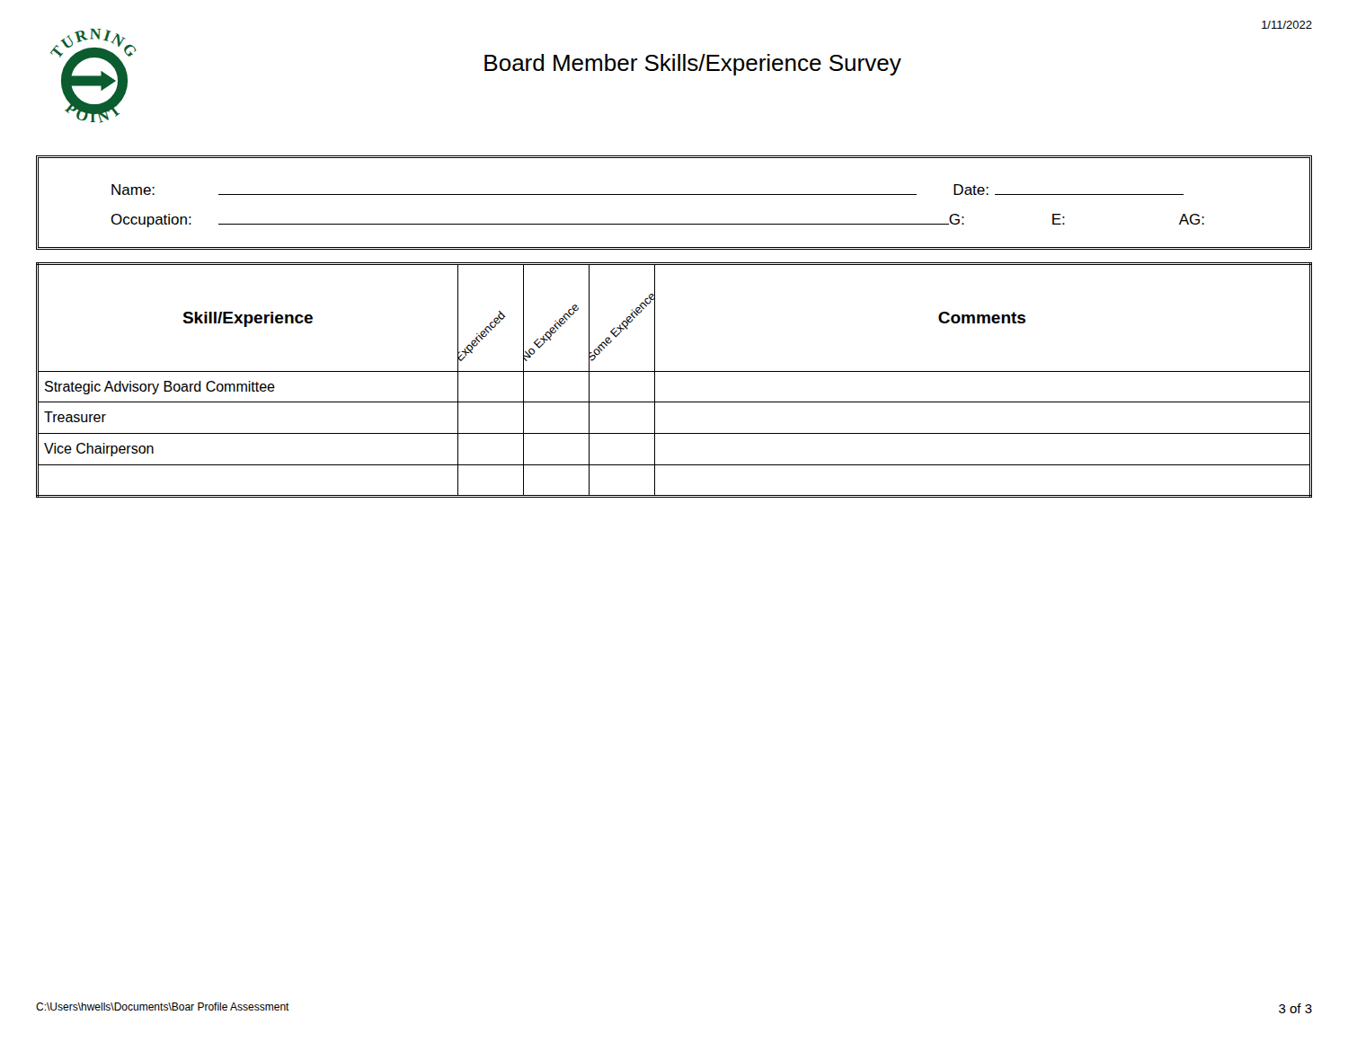1/11/2022
TURNING POINT
Board Member Skills/Experience Survey
Name: Date:
Occupation: G: E: AG:
| Skill/Experience | Experienced | No Experience | Some Experience | Comments |
| --- | --- | --- | --- | --- |
| Strategic Advisory Board Committee | | | | |
| Treasurer | | | | |
| Vice Chairperson | | | | |
C:\Users\hwells\Documents\Boar Profile Assessment 3 of 3